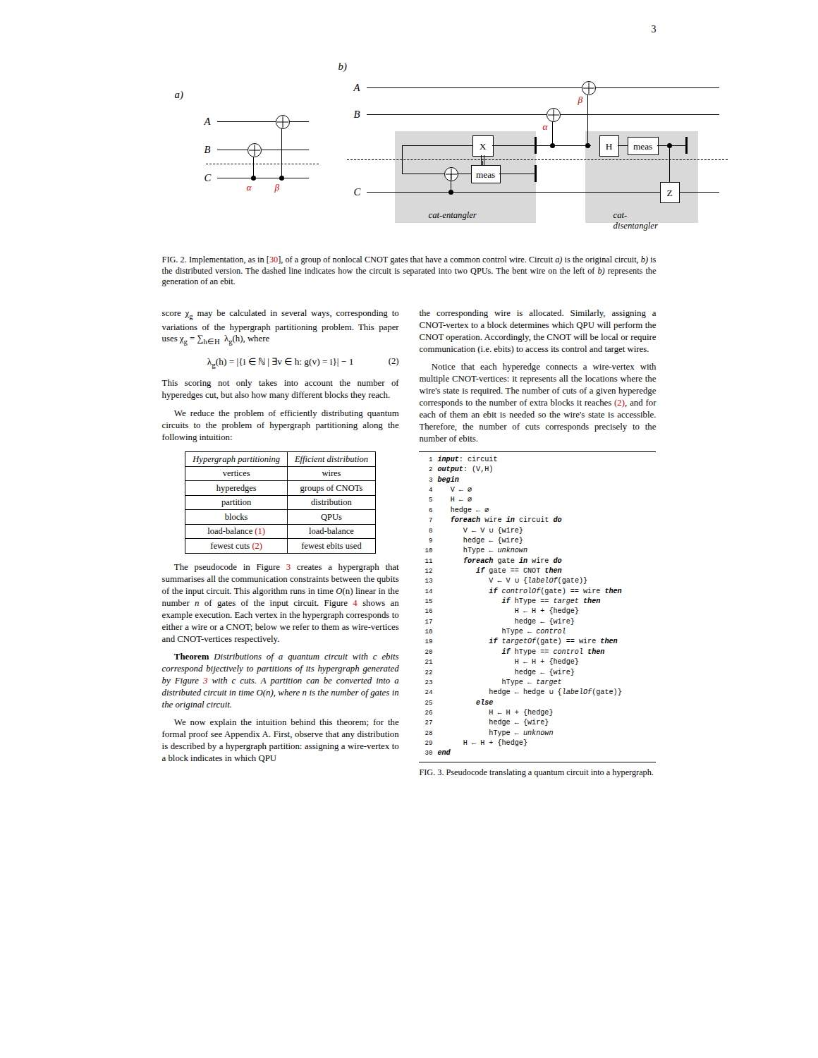3
a) b) A B C
α β
cat-entangler cat-disentangler A B C
X
meas
α
β
H
meas
Z
FIG. 2. Implementation, as in [30], of a group of nonlocal CNOT gates that have a common control wire. Circuit a) is the original circuit, b) is the distributed version. The dashed line indicates how the circuit is separated into two QPUs. The bent wire on the left of b) represents the generation of an ebit.
score χg may be calculated in several ways, corresponding to variations of the hypergraph partitioning problem. This paper uses χg = ∑h∈H λg(h), where
λg(h) = |{i ∈ ℕ | ∃v ∈ h: g(v) = i}| − 1 (2)
This scoring not only takes into account the number of hyperedges cut, but also how many different blocks they reach.
We reduce the problem of efficiently distributing quantum circuits to the problem of hypergraph partitioning along the following intuition:
| Hypergraph partitioning | Efficient distribution |
| --- | --- |
| vertices | wires |
| hyperedges | groups of CNOTs |
| partition | distribution |
| blocks | QPUs |
| load-balance (1) | load-balance |
| fewest cuts (2) | fewest ebits used |
The pseudocode in Figure 3 creates a hypergraph that summarises all the communication constraints between the qubits of the input circuit. This algorithm runs in time O(n) linear in the number n of gates of the input circuit. Figure 4 shows an example execution. Each vertex in the hypergraph corresponds to either a wire or a CNOT; below we refer to them as wire-vertices and CNOT-vertices respectively.
Theorem Distributions of a quantum circuit with c ebits correspond bijectively to partitions of its hypergraph generated by Figure 3 with c cuts. A partition can be converted into a distributed circuit in time O(n), where n is the number of gates in the original circuit.
We now explain the intuition behind this theorem; for the formal proof see Appendix A. First, observe that any distribution is described by a hypergraph partition: assigning a wire-vertex to a block indicates in which QPU
the corresponding wire is allocated. Similarly, assigning a CNOT-vertex to a block determines which QPU will perform the CNOT operation. Accordingly, the CNOT will be local or require communication (i.e. ebits) to access its control and target wires.
Notice that each hyperedge connects a wire-vertex with multiple CNOT-vertices: it represents all the locations where the wire's state is required. The number of cuts of a given hyperedge corresponds to the number of extra blocks it reaches (2), and for each of them an ebit is needed so the wire's state is accessible. Therefore, the number of cuts corresponds precisely to the number of ebits.
| 1 | input : circuit |
| 2 | output : (V,H) |
| 3 | begin |
| 4 | V ← ∅ |
| 5 | H ← ∅ |
| 6 | hedge ← ∅ |
| 7 | foreach wire in circuit do |
| 8 | V ← V ∪ {wire} |
| 9 | hedge ← {wire} |
| 10 | hType ← unknown |
| 11 | foreach gate in wire do |
| 12 | if gate == CNOT then |
| 13 | V ← V ∪ { labelOf (gate)} |
| 14 | if controlOf (gate) == wire then |
| 15 | if hType == target then |
| 16 | H ← H + {hedge} |
| 17 | hedge ← {wire} |
| 18 | hType ← control |
| 19 | if targetOf (gate) == wire then |
| 20 | if hType == control then |
| 21 | H ← H + {hedge} |
| 22 | hedge ← {wire} |
| 23 | hType ← target |
| 24 | hedge ← hedge ∪ { labelOf (gate)} |
| 25 | else |
| 26 | H ← H + {hedge} |
| 27 | hedge ← {wire} |
| 28 | hType ← unknown |
| 29 | H ← H + {hedge} |
| 30 | end |
FIG. 3. Pseudocode translating a quantum circuit into a hypergraph.